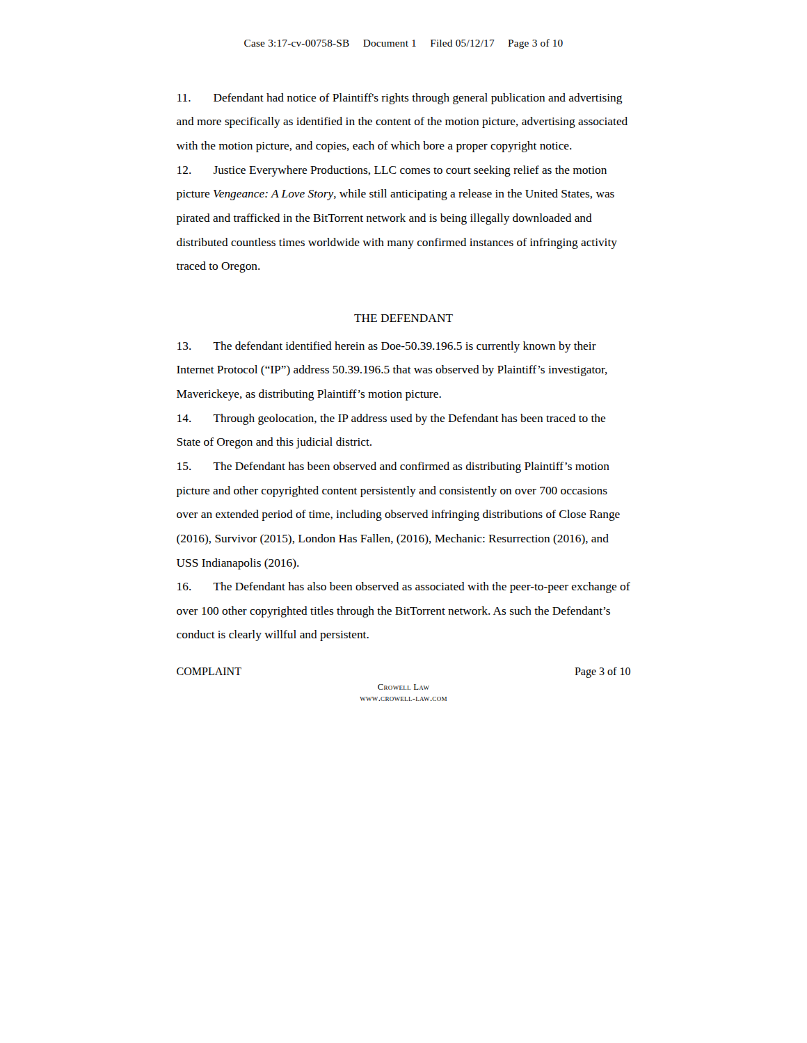Case 3:17-cv-00758-SB Document 1 Filed 05/12/17 Page 3 of 10
11. Defendant had notice of Plaintiff's rights through general publication and advertising and more specifically as identified in the content of the motion picture, advertising associated with the motion picture, and copies, each of which bore a proper copyright notice.
12. Justice Everywhere Productions, LLC comes to court seeking relief as the motion picture Vengeance: A Love Story, while still anticipating a release in the United States, was pirated and trafficked in the BitTorrent network and is being illegally downloaded and distributed countless times worldwide with many confirmed instances of infringing activity traced to Oregon.
THE DEFENDANT
13. The defendant identified herein as Doe-50.39.196.5 is currently known by their Internet Protocol (“IP”) address 50.39.196.5 that was observed by Plaintiff’s investigator, Maverickeye, as distributing Plaintiff’s motion picture.
14. Through geolocation, the IP address used by the Defendant has been traced to the State of Oregon and this judicial district.
15. The Defendant has been observed and confirmed as distributing Plaintiff’s motion picture and other copyrighted content persistently and consistently on over 700 occasions over an extended period of time, including observed infringing distributions of Close Range (2016), Survivor (2015), London Has Fallen, (2016), Mechanic: Resurrection (2016), and USS Indianapolis (2016).
16. The Defendant has also been observed as associated with the peer-to-peer exchange of over 100 other copyrighted titles through the BitTorrent network. As such the Defendant’s conduct is clearly willful and persistent.
COMPLAINT
Page 3 of 10
Crowell Law
www.crowell-law.com